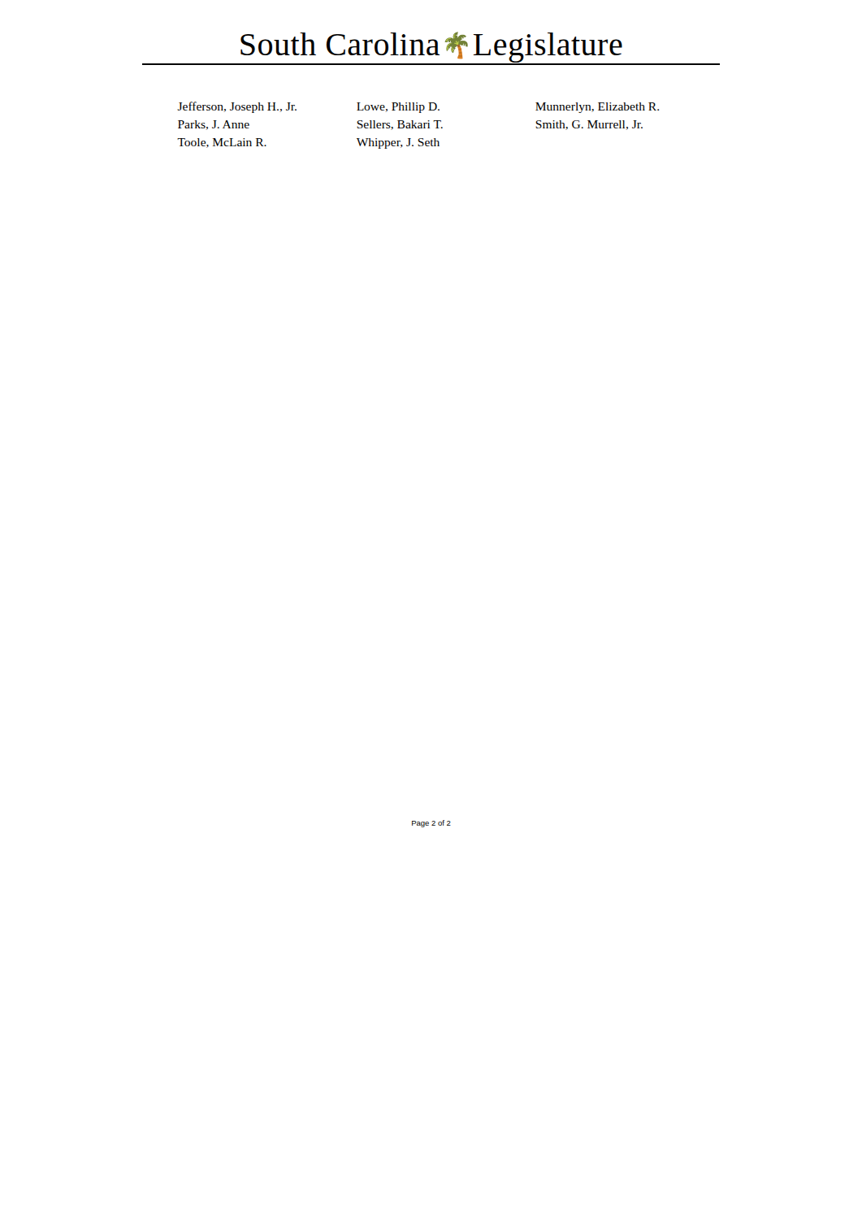South Carolina🌴Legislature
| Jefferson, Joseph H., Jr. | Lowe, Phillip D. | Munnerlyn, Elizabeth R. |
| Parks, J. Anne | Sellers, Bakari T. | Smith, G. Murrell, Jr. |
| Toole, McLain R. | Whipper, J. Seth | |
Page 2 of 2